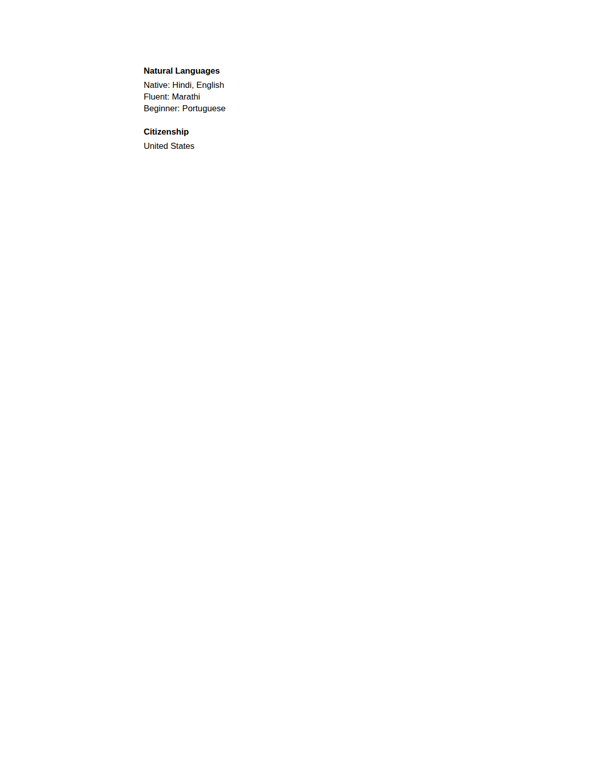Natural Languages
Native: Hindi, English
Fluent: Marathi
Beginner: Portuguese
Citizenship
United States